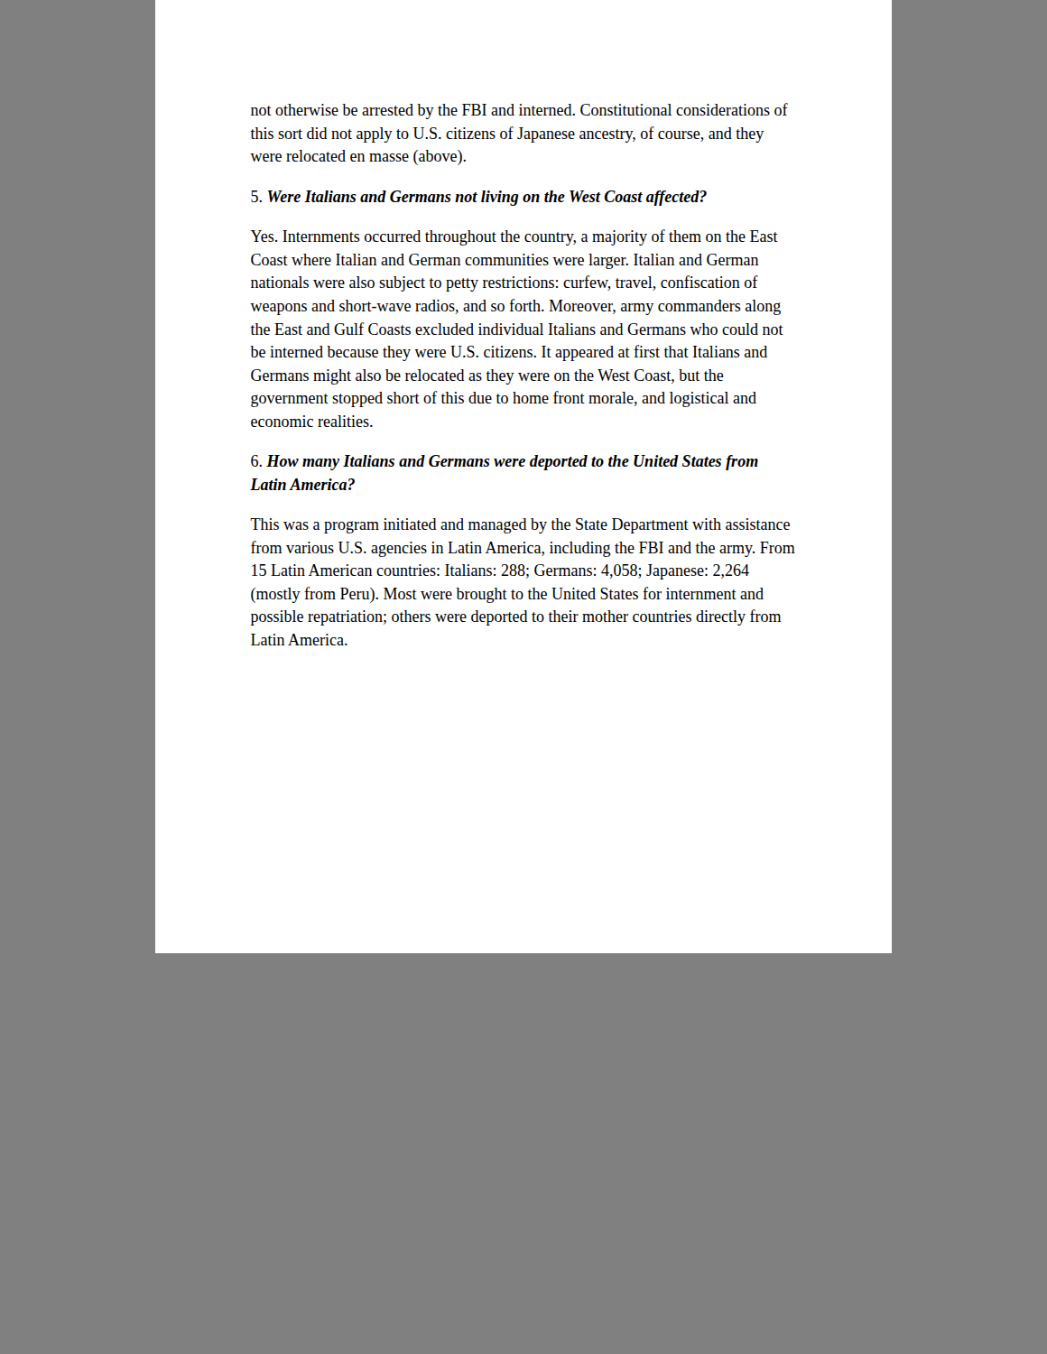not otherwise be arrested by the FBI and interned. Constitutional considerations of this sort did not apply to U.S. citizens of Japanese ancestry, of course, and they were relocated en masse (above).
5. Were Italians and Germans not living on the West Coast affected?
Yes. Internments occurred throughout the country, a majority of them on the East Coast where Italian and German communities were larger. Italian and German nationals were also subject to petty restrictions: curfew, travel, confiscation of weapons and short-wave radios, and so forth. Moreover, army commanders along the East and Gulf Coasts excluded individual Italians and Germans who could not be interned because they were U.S. citizens. It appeared at first that Italians and Germans might also be relocated as they were on the West Coast, but the government stopped short of this due to home front morale, and logistical and economic realities.
6. How many Italians and Germans were deported to the United States from Latin America?
This was a program initiated and managed by the State Department with assistance from various U.S. agencies in Latin America, including the FBI and the army. From 15 Latin American countries: Italians: 288; Germans: 4,058; Japanese: 2,264 (mostly from Peru). Most were brought to the United States for internment and possible repatriation; others were deported to their mother countries directly from Latin America.